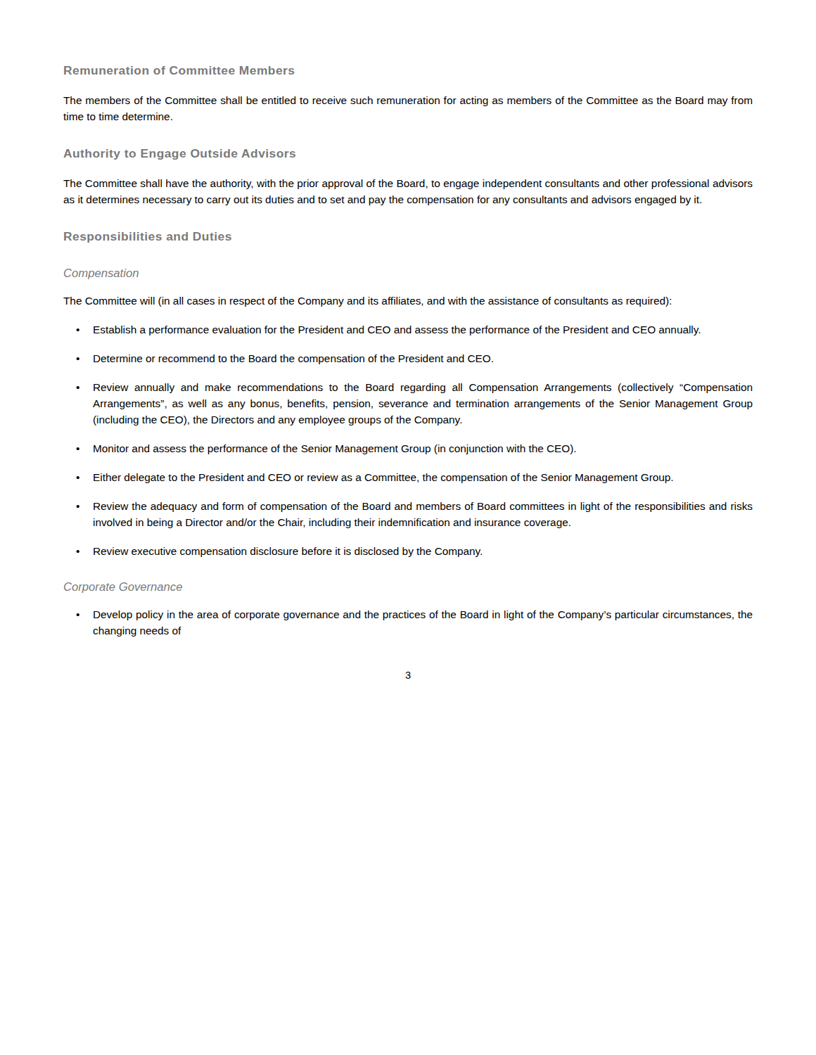Remuneration of Committee Members
The members of the Committee shall be entitled to receive such remuneration for acting as members of the Committee as the Board may from time to time determine.
Authority to Engage Outside Advisors
The Committee shall have the authority, with the prior approval of the Board, to engage independent consultants and other professional advisors as it determines necessary to carry out its duties and to set and pay the compensation for any consultants and advisors engaged by it.
Responsibilities and Duties
Compensation
The Committee will (in all cases in respect of the Company and its affiliates, and with the assistance of consultants as required):
Establish a performance evaluation for the President and CEO and assess the performance of the President and CEO annually.
Determine or recommend to the Board the compensation of the President and CEO.
Review annually and make recommendations to the Board regarding all Compensation Arrangements (collectively “Compensation Arrangements”, as well as any bonus, benefits, pension, severance and termination arrangements of the Senior Management Group (including the CEO), the Directors and any employee groups of the Company.
Monitor and assess the performance of the Senior Management Group (in conjunction with the CEO).
Either delegate to the President and CEO or review as a Committee, the compensation of the Senior Management Group.
Review the adequacy and form of compensation of the Board and members of Board committees in light of the responsibilities and risks involved in being a Director and/or the Chair, including their indemnification and insurance coverage.
Review executive compensation disclosure before it is disclosed by the Company.
Corporate Governance
Develop policy in the area of corporate governance and the practices of the Board in light of the Company’s particular circumstances, the changing needs of
3